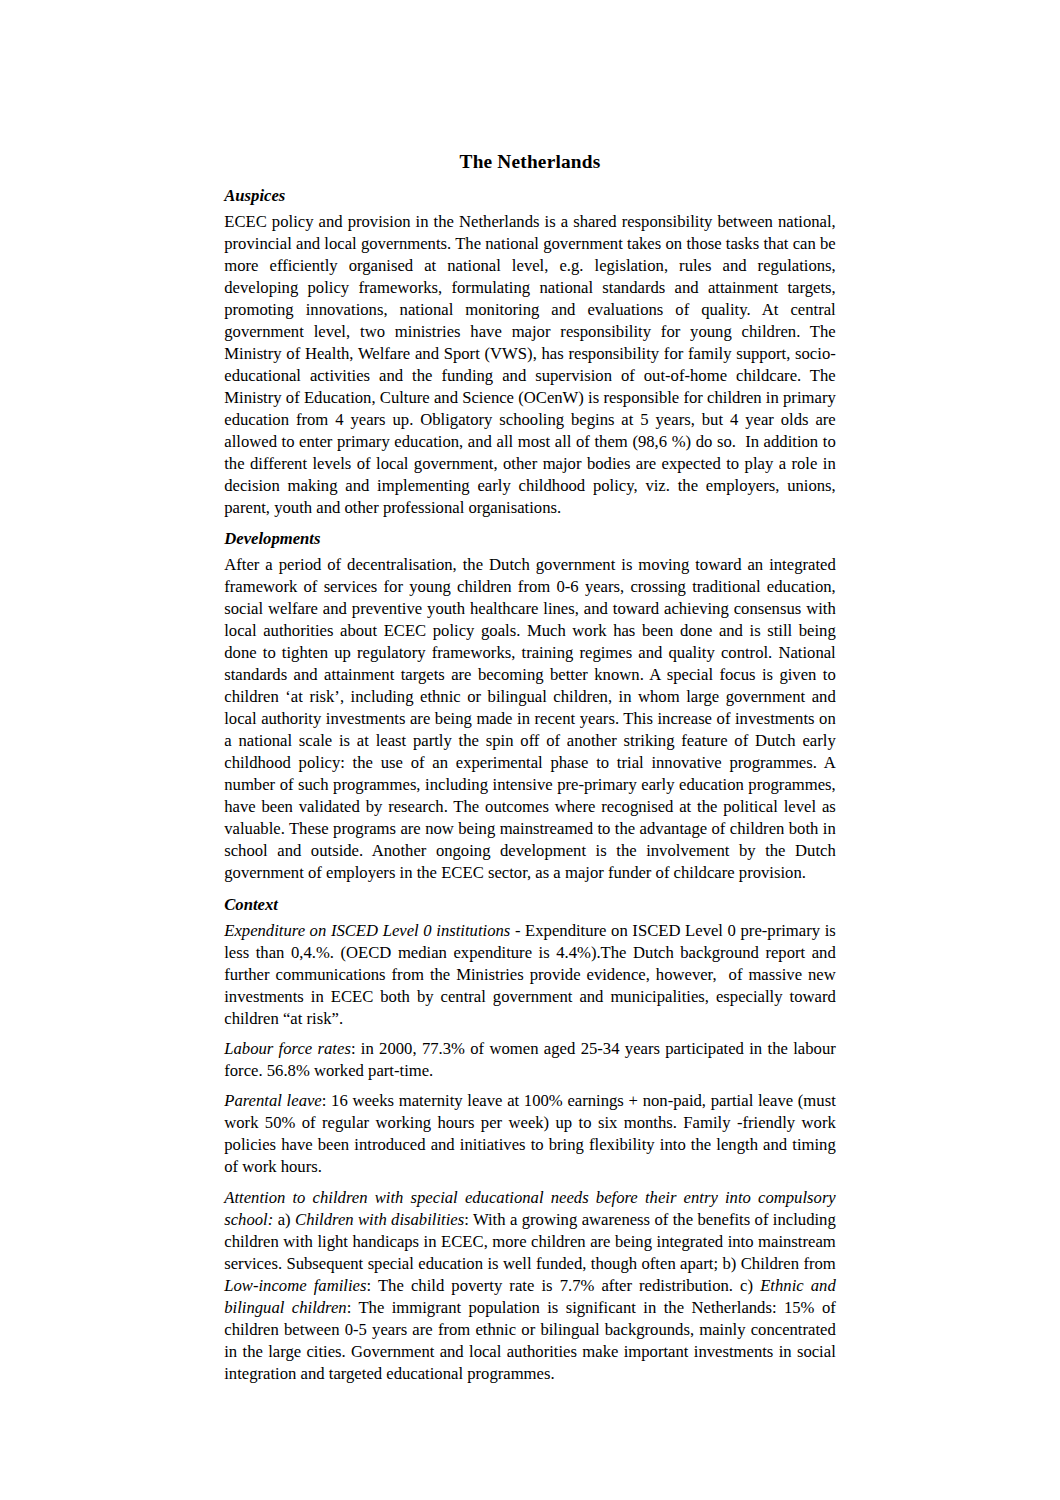The Netherlands
Auspices
ECEC policy and provision in the Netherlands is a shared responsibility between national, provincial and local governments. The national government takes on those tasks that can be more efficiently organised at national level, e.g. legislation, rules and regulations, developing policy frameworks, formulating national standards and attainment targets, promoting innovations, national monitoring and evaluations of quality. At central government level, two ministries have major responsibility for young children. The Ministry of Health, Welfare and Sport (VWS), has responsibility for family support, socio-educational activities and the funding and supervision of out-of-home childcare. The Ministry of Education, Culture and Science (OCenW) is responsible for children in primary education from 4 years up. Obligatory schooling begins at 5 years, but 4 year olds are allowed to enter primary education, and all most all of them (98,6 %) do so. In addition to the different levels of local government, other major bodies are expected to play a role in decision making and implementing early childhood policy, viz. the employers, unions, parent, youth and other professional organisations.
Developments
After a period of decentralisation, the Dutch government is moving toward an integrated framework of services for young children from 0-6 years, crossing traditional education, social welfare and preventive youth healthcare lines, and toward achieving consensus with local authorities about ECEC policy goals. Much work has been done and is still being done to tighten up regulatory frameworks, training regimes and quality control. National standards and attainment targets are becoming better known. A special focus is given to children ‘at risk’, including ethnic or bilingual children, in whom large government and local authority investments are being made in recent years. This increase of investments on a national scale is at least partly the spin off of another striking feature of Dutch early childhood policy: the use of an experimental phase to trial innovative programmes. A number of such programmes, including intensive pre-primary early education programmes, have been validated by research. The outcomes where recognised at the political level as valuable. These programs are now being mainstreamed to the advantage of children both in school and outside. Another ongoing development is the involvement by the Dutch government of employers in the ECEC sector, as a major funder of childcare provision.
Context
Expenditure on ISCED Level 0 institutions - Expenditure on ISCED Level 0 pre-primary is less than 0,4.%. (OECD median expenditure is 4.4%).The Dutch background report and further communications from the Ministries provide evidence, however, of massive new investments in ECEC both by central government and municipalities, especially toward children “at risk”.
Labour force rates: in 2000, 77.3% of women aged 25-34 years participated in the labour force. 56.8% worked part-time.
Parental leave: 16 weeks maternity leave at 100% earnings + non-paid, partial leave (must work 50% of regular working hours per week) up to six months. Family -friendly work policies have been introduced and initiatives to bring flexibility into the length and timing of work hours.
Attention to children with special educational needs before their entry into compulsory school: a) Children with disabilities: With a growing awareness of the benefits of including children with light handicaps in ECEC, more children are being integrated into mainstream services. Subsequent special education is well funded, though often apart; b) Children from Low-income families: The child poverty rate is 7.7% after redistribution. c) Ethnic and bilingual children: The immigrant population is significant in the Netherlands: 15% of children between 0-5 years are from ethnic or bilingual backgrounds, mainly concentrated in the large cities. Government and local authorities make important investments in social integration and targeted educational programmes.